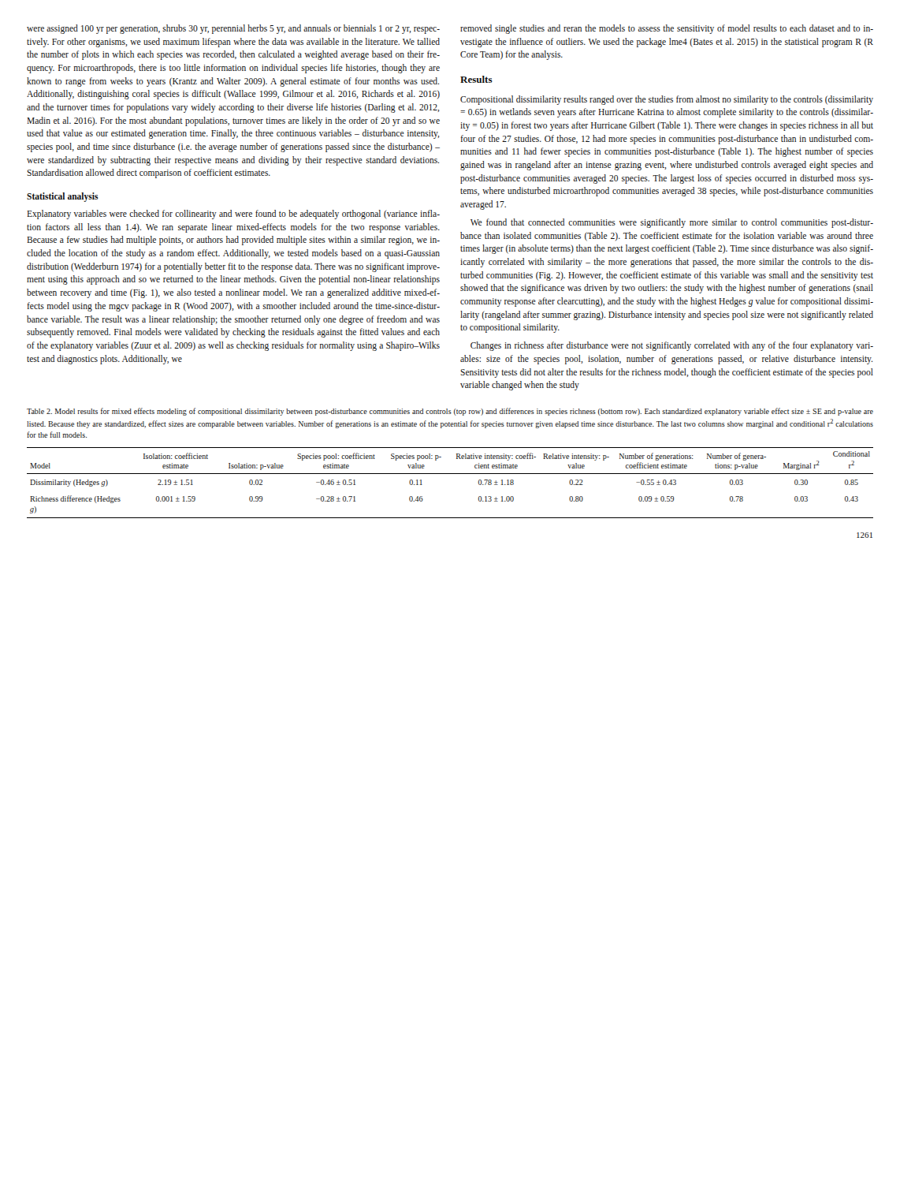were assigned 100 yr per generation, shrubs 30 yr, perennial herbs 5 yr, and annuals or biennials 1 or 2 yr, respectively. For other organisms, we used maximum lifespan where the data was available in the literature. We tallied the number of plots in which each species was recorded, then calculated a weighted average based on their frequency. For microarthropods, there is too little information on individual species life histories, though they are known to range from weeks to years (Krantz and Walter 2009). A general estimate of four months was used. Additionally, distinguishing coral species is difficult (Wallace 1999, Gilmour et al. 2016, Richards et al. 2016) and the turnover times for populations vary widely according to their diverse life histories (Darling et al. 2012, Madin et al. 2016). For the most abundant populations, turnover times are likely in the order of 20 yr and so we used that value as our estimated generation time. Finally, the three continuous variables – disturbance intensity, species pool, and time since disturbance (i.e. the average number of generations passed since the disturbance) – were standardized by subtracting their respective means and dividing by their respective standard deviations. Standardisation allowed direct comparison of coefficient estimates.
Statistical analysis
Explanatory variables were checked for collinearity and were found to be adequately orthogonal (variance inflation factors all less than 1.4). We ran separate linear mixed-effects models for the two response variables. Because a few studies had multiple points, or authors had provided multiple sites within a similar region, we included the location of the study as a random effect. Additionally, we tested models based on a quasi-Gaussian distribution (Wedderburn 1974) for a potentially better fit to the response data. There was no significant improvement using this approach and so we returned to the linear methods. Given the potential non-linear relationships between recovery and time (Fig. 1), we also tested a nonlinear model. We ran a generalized additive mixed-effects model using the mgcv package in R (Wood 2007), with a smoother included around the time-since-disturbance variable. The result was a linear relationship; the smoother returned only one degree of freedom and was subsequently removed. Final models were validated by checking the residuals against the fitted values and each of the explanatory variables (Zuur et al. 2009) as well as checking residuals for normality using a Shapiro–Wilks test and diagnostics plots. Additionally, we
removed single studies and reran the models to assess the sensitivity of model results to each dataset and to investigate the influence of outliers. We used the package lme4 (Bates et al. 2015) in the statistical program R (R Core Team) for the analysis.
Results
Compositional dissimilarity results ranged over the studies from almost no similarity to the controls (dissimilarity = 0.65) in wetlands seven years after Hurricane Katrina to almost complete similarity to the controls (dissimilarity = 0.05) in forest two years after Hurricane Gilbert (Table 1). There were changes in species richness in all but four of the 27 studies. Of those, 12 had more species in communities post-disturbance than in undisturbed communities and 11 had fewer species in communities post-disturbance (Table 1). The highest number of species gained was in rangeland after an intense grazing event, where undisturbed controls averaged eight species and post-disturbance communities averaged 20 species. The largest loss of species occurred in disturbed moss systems, where undisturbed microarthropod communities averaged 38 species, while post-disturbance communities averaged 17.
We found that connected communities were significantly more similar to control communities post-disturbance than isolated communities (Table 2). The coefficient estimate for the isolation variable was around three times larger (in absolute terms) than the next largest coefficient (Table 2). Time since disturbance was also significantly correlated with similarity – the more generations that passed, the more similar the controls to the disturbed communities (Fig. 2). However, the coefficient estimate of this variable was small and the sensitivity test showed that the significance was driven by two outliers: the study with the highest number of generations (snail community response after clearcutting), and the study with the highest Hedges g value for compositional dissimilarity (rangeland after summer grazing). Disturbance intensity and species pool size were not significantly related to compositional similarity.
Changes in richness after disturbance were not significantly correlated with any of the four explanatory variables: size of the species pool, isolation, number of generations passed, or relative disturbance intensity. Sensitivity tests did not alter the results for the richness model, though the coefficient estimate of the species pool variable changed when the study
Table 2. Model results for mixed effects modeling of compositional dissimilarity between post-disturbance communities and controls (top row) and differences in species richness (bottom row). Each standardized explanatory variable effect size ± SE and p-value are listed. Because they are standardized, effect sizes are comparable between variables. Number of generations is an estimate of the potential for species turnover given elapsed time since disturbance. The last two columns show marginal and conditional r2 calculations for the full models.
| Model | Isolation: coefficient estimate | Isolation: p-value | Species pool: coefficient estimate | Species pool: p-value | Relative intensity: coefficient estimate | Relative intensity: p-value | Number of generations: coefficient estimate | Number of generations: p-value | Marginal r 2 | Conditional r 2 |
| --- | --- | --- | --- | --- | --- | --- | --- | --- | --- | --- |
| Dissimilarity (Hedges g ) | 2.19 ± 1.51 | 0.02 | −0.46 ± 0.51 | 0.11 | 0.78 ± 1.18 | 0.22 | −0.55 ± 0.43 | 0.03 | 0.30 | 0.85 |
| Richness difference (Hedges g ) | 0.001 ± 1.59 | 0.99 | −0.28 ± 0.71 | 0.46 | 0.13 ± 1.00 | 0.80 | 0.09 ± 0.59 | 0.78 | 0.03 | 0.43 |
1261